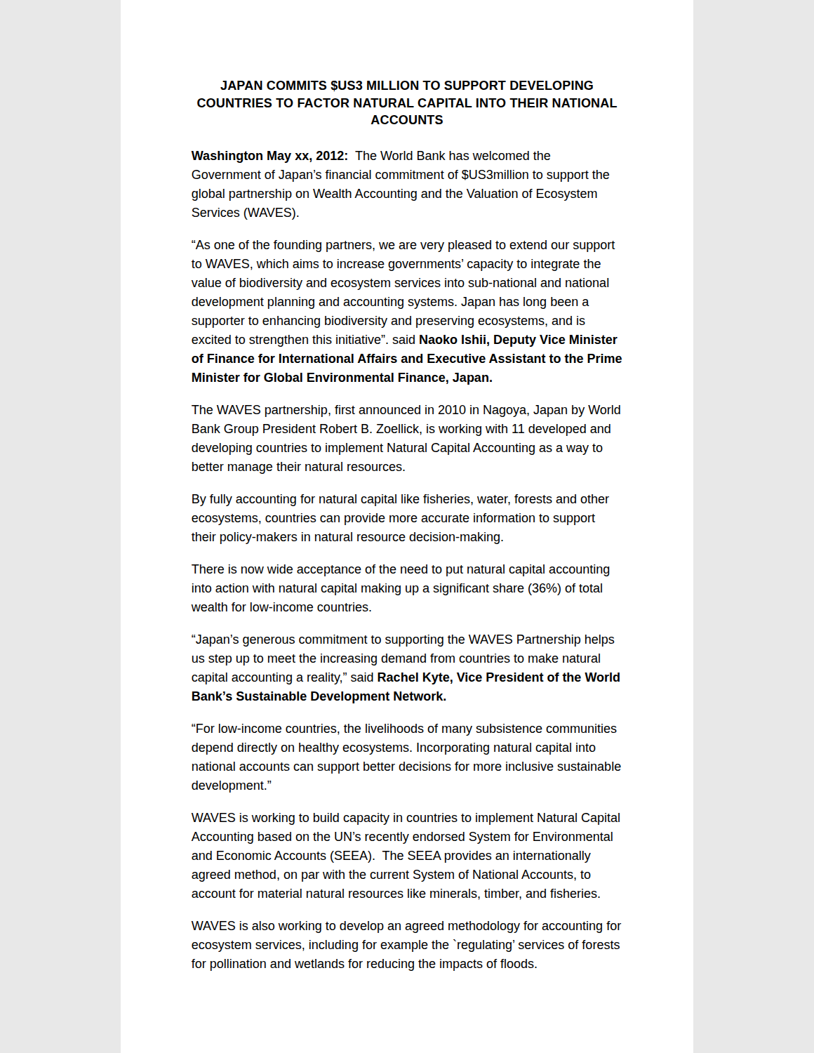JAPAN COMMITS $US3 MILLION TO SUPPORT DEVELOPING COUNTRIES TO FACTOR NATURAL CAPITAL INTO THEIR NATIONAL ACCOUNTS
Washington May xx, 2012: The World Bank has welcomed the Government of Japan’s financial commitment of $US3million to support the global partnership on Wealth Accounting and the Valuation of Ecosystem Services (WAVES).
“As one of the founding partners, we are very pleased to extend our support to WAVES, which aims to increase governments’ capacity to integrate the value of biodiversity and ecosystem services into sub-national and national development planning and accounting systems. Japan has long been a supporter to enhancing biodiversity and preserving ecosystems, and is excited to strengthen this initiative”. said Naoko Ishii, Deputy Vice Minister of Finance for International Affairs and Executive Assistant to the Prime Minister for Global Environmental Finance, Japan.
The WAVES partnership, first announced in 2010 in Nagoya, Japan by World Bank Group President Robert B. Zoellick, is working with 11 developed and developing countries to implement Natural Capital Accounting as a way to better manage their natural resources.
By fully accounting for natural capital like fisheries, water, forests and other ecosystems, countries can provide more accurate information to support their policy-makers in natural resource decision-making.
There is now wide acceptance of the need to put natural capital accounting into action with natural capital making up a significant share (36%) of total wealth for low-income countries.
“Japan’s generous commitment to supporting the WAVES Partnership helps us step up to meet the increasing demand from countries to make natural capital accounting a reality,” said Rachel Kyte, Vice President of the World Bank’s Sustainable Development Network.
“For low-income countries, the livelihoods of many subsistence communities depend directly on healthy ecosystems. Incorporating natural capital into national accounts can support better decisions for more inclusive sustainable development.”
WAVES is working to build capacity in countries to implement Natural Capital Accounting based on the UN’s recently endorsed System for Environmental and Economic Accounts (SEEA). The SEEA provides an internationally agreed method, on par with the current System of National Accounts, to account for material natural resources like minerals, timber, and fisheries.
WAVES is also working to develop an agreed methodology for accounting for ecosystem services, including for example the `regulating’ services of forests for pollination and wetlands for reducing the impacts of floods.